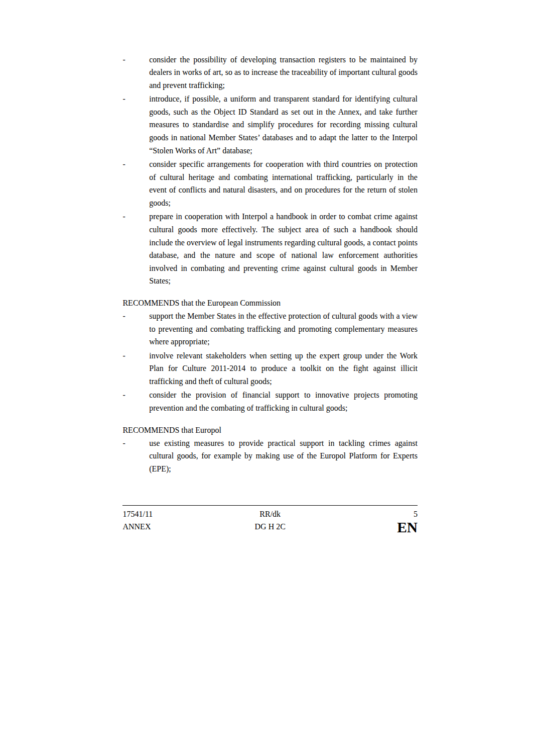consider the possibility of developing transaction registers to be maintained by dealers in works of art, so as to increase the traceability of important cultural goods and prevent trafficking;
introduce, if possible, a uniform and transparent standard for identifying cultural goods, such as the Object ID Standard as set out in the Annex, and take further measures to standardise and simplify procedures for recording missing cultural goods in national Member States’ databases and to adapt the latter to the Interpol “Stolen Works of Art” database;
consider specific arrangements for cooperation with third countries on protection of cultural heritage and combating international trafficking, particularly in the event of conflicts and natural disasters, and on procedures for the return of stolen goods;
prepare in cooperation with Interpol a handbook in order to combat crime against cultural goods more effectively. The subject area of such a handbook should include the overview of legal instruments regarding cultural goods, a contact points database, and the nature and scope of national law enforcement authorities involved in combating and preventing crime against cultural goods in Member States;
RECOMMENDS that the European Commission
support the Member States in the effective protection of cultural goods with a view to preventing and combating trafficking and promoting complementary measures where appropriate;
involve relevant stakeholders when setting up the expert group under the Work Plan for Culture 2011-2014 to produce a toolkit on the fight against illicit trafficking and theft of cultural goods;
consider the provision of financial support to innovative projects promoting prevention and the combating of trafficking in cultural goods;
RECOMMENDS that Europol
use existing measures to provide practical support in tackling crimes against cultural goods, for example by making use of the Europol Platform for Experts (EPE);
| 17541/11 | RR/dk | 5 |
| ANNEX | DG H 2C | EN |